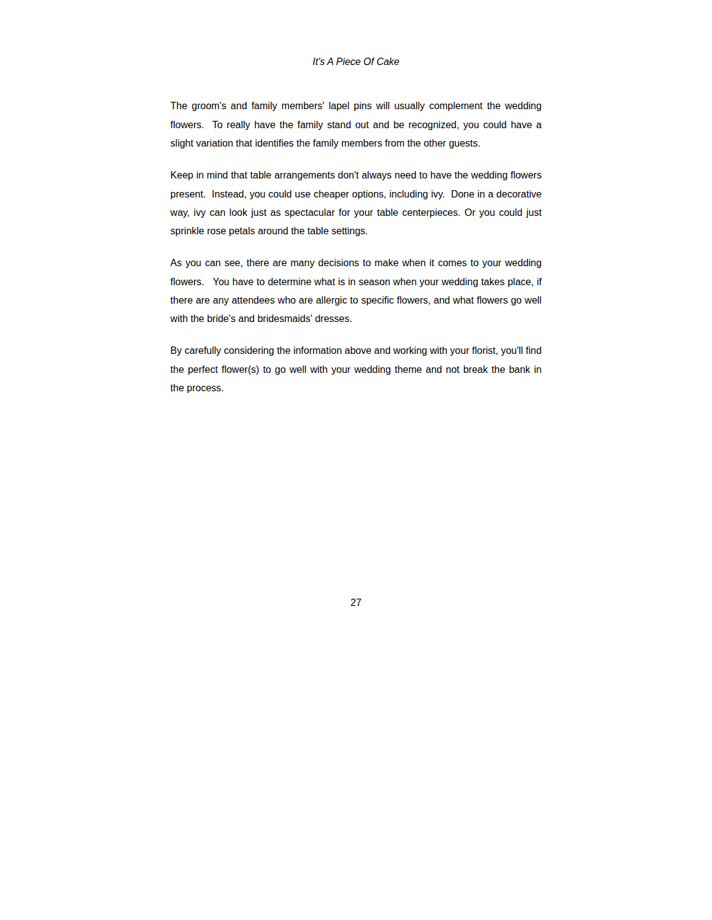It's A Piece Of Cake
The groom's and family members' lapel pins will usually complement the wedding flowers. To really have the family stand out and be recognized, you could have a slight variation that identifies the family members from the other guests.
Keep in mind that table arrangements don't always need to have the wedding flowers present. Instead, you could use cheaper options, including ivy. Done in a decorative way, ivy can look just as spectacular for your table centerpieces. Or you could just sprinkle rose petals around the table settings.
As you can see, there are many decisions to make when it comes to your wedding flowers. You have to determine what is in season when your wedding takes place, if there are any attendees who are allergic to specific flowers, and what flowers go well with the bride's and bridesmaids' dresses.
By carefully considering the information above and working with your florist, you'll find the perfect flower(s) to go well with your wedding theme and not break the bank in the process.
27